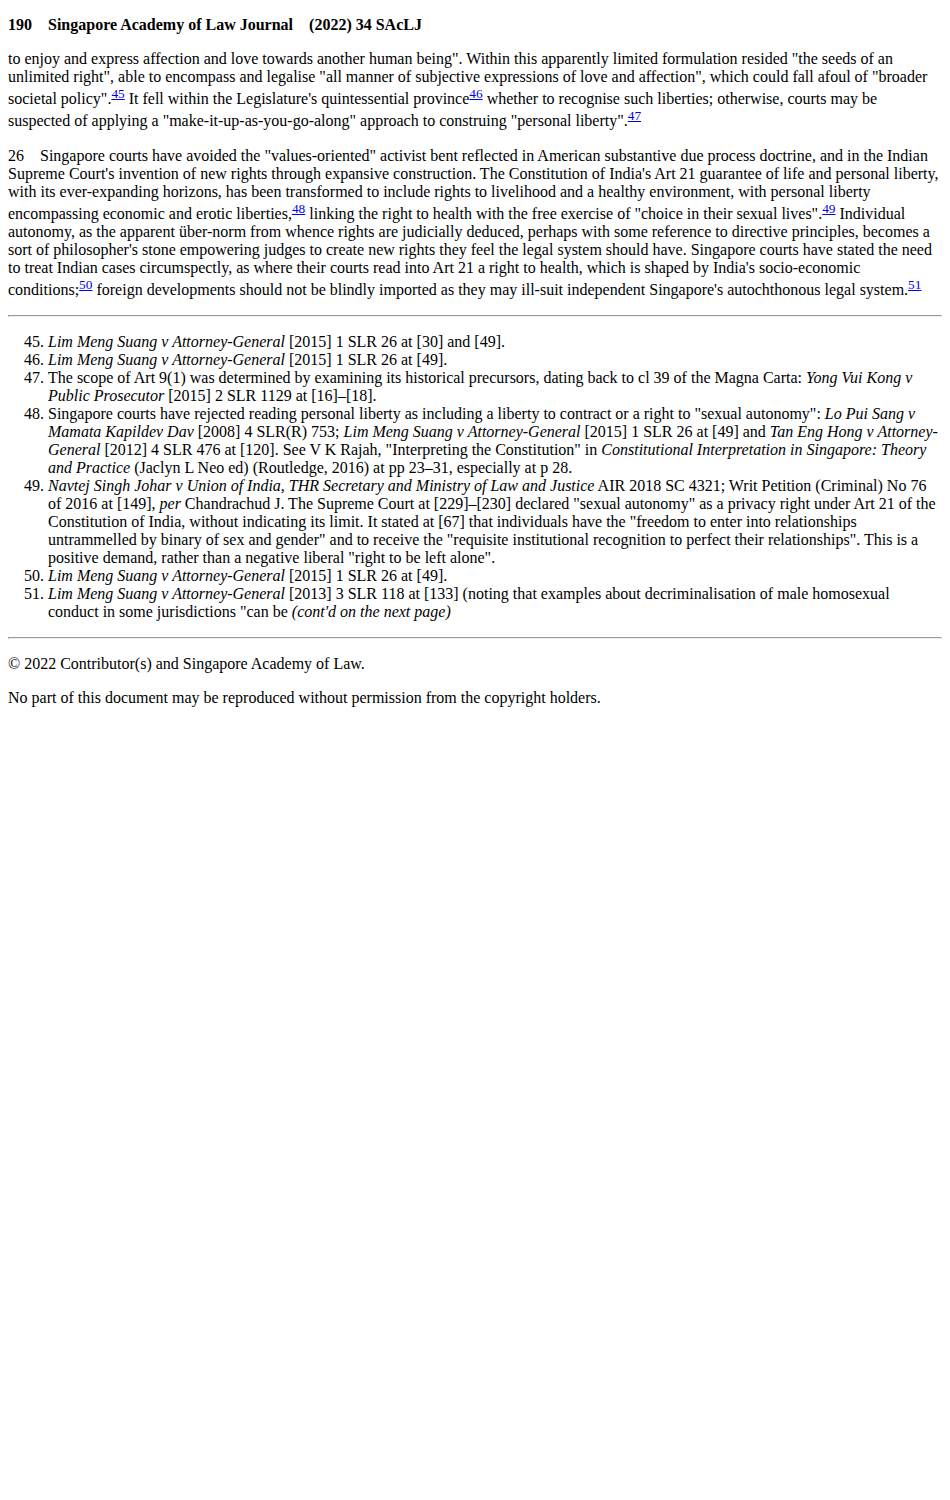190 Singapore Academy of Law Journal (2022) 34 SAcLJ
to enjoy and express affection and love towards another human being". Within this apparently limited formulation resided "the seeds of an unlimited right", able to encompass and legalise "all manner of subjective expressions of love and affection", which could fall afoul of "broader societal policy".45 It fell within the Legislature's quintessential province46 whether to recognise such liberties; otherwise, courts may be suspected of applying a "make-it-up-as-you-go-along" approach to construing "personal liberty".47
26 Singapore courts have avoided the "values-oriented" activist bent reflected in American substantive due process doctrine, and in the Indian Supreme Court's invention of new rights through expansive construction. The Constitution of India's Art 21 guarantee of life and personal liberty, with its ever-expanding horizons, has been transformed to include rights to livelihood and a healthy environment, with personal liberty encompassing economic and erotic liberties,48 linking the right to health with the free exercise of "choice in their sexual lives".49 Individual autonomy, as the apparent über-norm from whence rights are judicially deduced, perhaps with some reference to directive principles, becomes a sort of philosopher's stone empowering judges to create new rights they feel the legal system should have. Singapore courts have stated the need to treat Indian cases circumspectly, as where their courts read into Art 21 a right to health, which is shaped by India's socio-economic conditions;50 foreign developments should not be blindly imported as they may ill-suit independent Singapore's autochthonous legal system.51
Lim Meng Suang v Attorney-General [2015] 1 SLR 26 at [30] and [49].
Lim Meng Suang v Attorney-General [2015] 1 SLR 26 at [49].
The scope of Art 9(1) was determined by examining its historical precursors, dating back to cl 39 of the Magna Carta: Yong Vui Kong v Public Prosecutor [2015] 2 SLR 1129 at [16]–[18].
Singapore courts have rejected reading personal liberty as including a liberty to contract or a right to "sexual autonomy": Lo Pui Sang v Mamata Kapildev Dav [2008] 4 SLR(R) 753; Lim Meng Suang v Attorney-General [2015] 1 SLR 26 at [49] and Tan Eng Hong v Attorney-General [2012] 4 SLR 476 at [120]. See V K Rajah, "Interpreting the Constitution" in Constitutional Interpretation in Singapore: Theory and Practice (Jaclyn L Neo ed) (Routledge, 2016) at pp 23–31, especially at p 28.
Navtej Singh Johar v Union of India, THR Secretary and Ministry of Law and Justice AIR 2018 SC 4321; Writ Petition (Criminal) No 76 of 2016 at [149], per Chandrachud J. The Supreme Court at [229]–[230] declared "sexual autonomy" as a privacy right under Art 21 of the Constitution of India, without indicating its limit. It stated at [67] that individuals have the "freedom to enter into relationships untrammelled by binary of sex and gender" and to receive the "requisite institutional recognition to perfect their relationships". This is a positive demand, rather than a negative liberal "right to be left alone".
Lim Meng Suang v Attorney-General [2015] 1 SLR 26 at [49].
Lim Meng Suang v Attorney-General [2013] 3 SLR 118 at [133] (noting that examples about decriminalisation of male homosexual conduct in some jurisdictions "can be (cont'd on the next page)
© 2022 Contributor(s) and Singapore Academy of Law.
No part of this document may be reproduced without permission from the copyright holders.